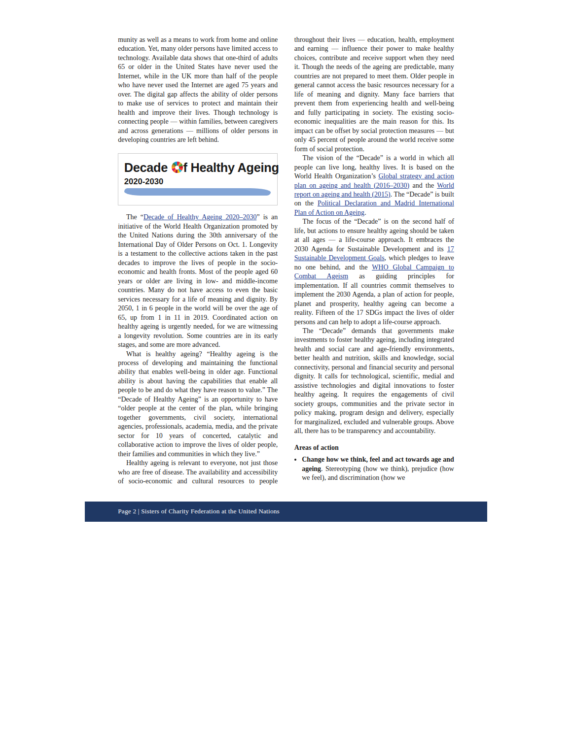munity as well as a means to work from home and online education. Yet, many older persons have limited access to technology. Available data shows that one-third of adults 65 or older in the United States have never used the Internet, while in the UK more than half of the people who have never used the Internet are aged 75 years and over. The digital gap affects the ability of older persons to make use of services to protect and maintain their health and improve their lives. Though technology is connecting people — within families, between caregivers and across generations — millions of older persons in developing countries are left behind.
Decade f Healthy Ageing
2020-2030
The “Decade of Healthy Ageing 2020–2030” is an initiative of the World Health Organization promoted by the United Nations during the 30th anniversary of the International Day of Older Persons on Oct. 1. Longevity is a testament to the collective actions taken in the past decades to improve the lives of people in the socio-economic and health fronts. Most of the people aged 60 years or older are living in low- and middle-income countries. Many do not have access to even the basic services necessary for a life of meaning and dignity. By 2050, 1 in 6 people in the world will be over the age of 65, up from 1 in 11 in 2019. Coordinated action on healthy ageing is urgently needed, for we are witnessing a longevity revolution. Some countries are in its early stages, and some are more advanced.
What is healthy ageing? “Healthy ageing is the process of developing and maintaining the functional ability that enables well-being in older age. Functional ability is about having the capabilities that enable all people to be and do what they have reason to value.” The “Decade of Healthy Ageing” is an opportunity to have “older people at the center of the plan, while bringing together governments, civil society, international agencies, professionals, academia, media, and the private sector for 10 years of concerted, catalytic and collaborative action to improve the lives of older people, their families and communities in which they live.”
Healthy ageing is relevant to everyone, not just those who are free of disease. The availability and accessibility of socio-economic and cultural resources to people throughout their lives — education, health, employment and earning — influence their power to make healthy choices, contribute and receive support when they need it. Though the needs of the ageing are predictable, many countries are not prepared to meet them. Older people in general cannot access the basic resources necessary for a life of meaning and dignity. Many face barriers that prevent them from experiencing health and well-being and fully participating in society. The existing socio-economic inequalities are the main reason for this. Its impact can be offset by social protection measures — but only 45 percent of people around the world receive some form of social protection.
The vision of the “Decade” is a world in which all people can live long, healthy lives. It is based on the World Health Organization’s Global strategy and action plan on ageing and health (2016–2030) and the World report on ageing and health (2015). The “Decade” is built on the Political Declaration and Madrid International Plan of Action on Ageing.
The focus of the “Decade” is on the second half of life, but actions to ensure healthy ageing should be taken at all ages — a life-course approach. It embraces the 2030 Agenda for Sustainable Development and its 17 Sustainable Development Goals, which pledges to leave no one behind, and the WHO Global Campaign to Combat Ageism as guiding principles for implementation. If all countries commit themselves to implement the 2030 Agenda, a plan of action for people, planet and prosperity, healthy ageing can become a reality. Fifteen of the 17 SDGs impact the lives of older persons and can help to adopt a life-course approach.
The “Decade” demands that governments make investments to foster healthy ageing, including integrated health and social care and age-friendly environments, better health and nutrition, skills and knowledge, social connectivity, personal and financial security and personal dignity. It calls for technological, scientific, medial and assistive technologies and digital innovations to foster healthy ageing. It requires the engagements of civil society groups, communities and the private sector in policy making, program design and delivery, especially for marginalized, excluded and vulnerable groups. Above all, there has to be transparency and accountability.
Areas of action
Change how we think, feel and act towards age and ageing. Stereotyping (how we think), prejudice (how we feel), and discrimination (how we
Page 2 | Sisters of Charity Federation at the United Nations